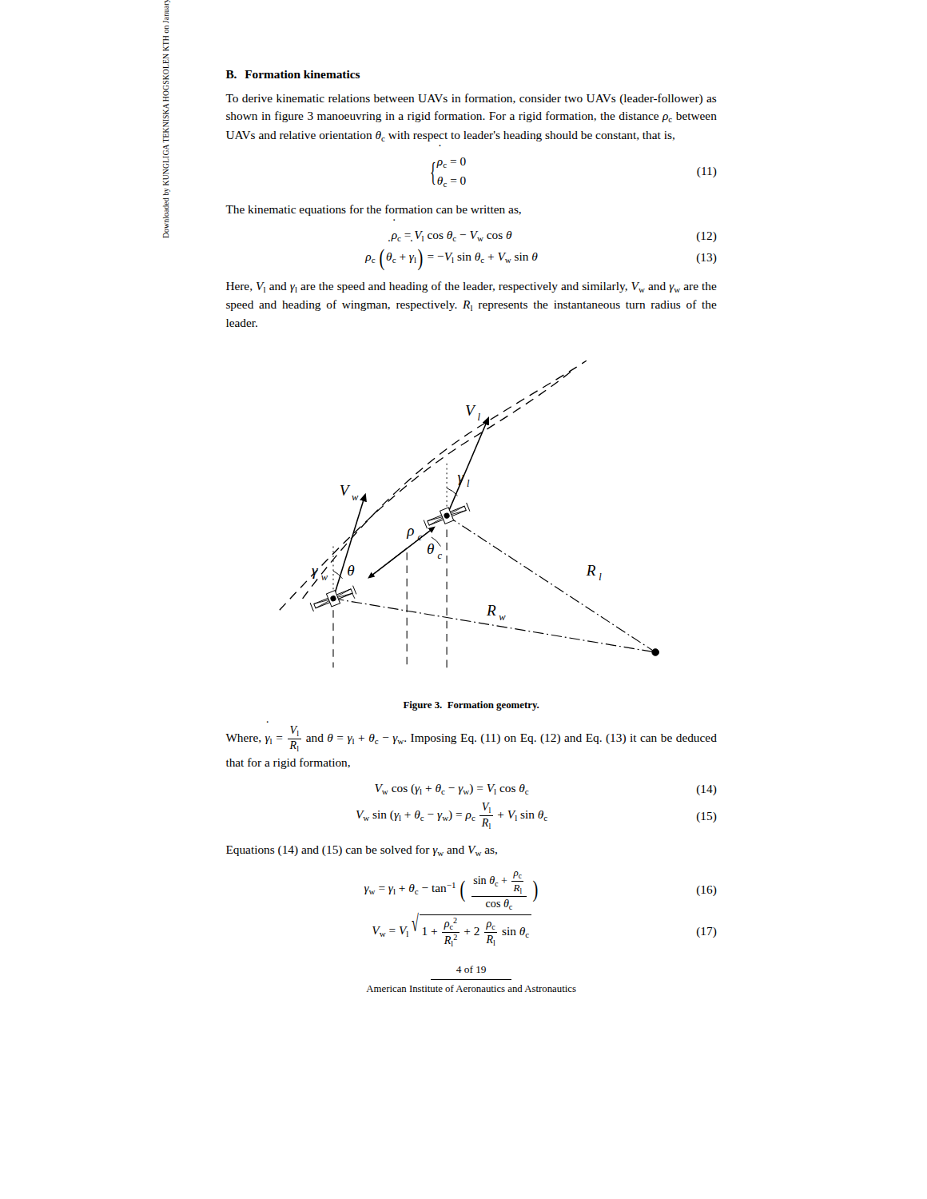Downloaded by KUNGLIGA TEKNISKA HOGSKOLEN KTH on January 15, 2016 | http://arc.aiaa.org | DOI: 10.2514/6.2016-2105
B. Formation kinematics
To derive kinematic relations between UAVs in formation, consider two UAVs (leader-follower) as shown in figure 3 manoeuvring in a rigid formation. For a rigid formation, the distance ρc between UAVs and relative orientation θc with respect to leader's heading should be constant, that is,
| { ρ c = 0 θ c = 0 | (11) |
The kinematic equations for the formation can be written as,
| ρ c = V l cos θ c − V w cos θ | (12) |
| ρ c ( θ c + γ l ) = − V l sin θ c + V w sin θ | (13) |
Here, Vl and γl are the speed and heading of the leader, respectively and similarly, Vw and γw are the speed and heading of wingman, respectively. Rl represents the instantaneous turn radius of the leader.
V l V w γ l γ w θ ρ c θ c R l R w
Figure 3. Formation geometry.
Where, γl = Vl Rl and θ = γl + θc − γw. Imposing Eq. (11) on Eq. (12) and Eq. (13) it can be deduced that for a rigid formation,
| V w cos ( γ l + θ c − γ w ) = V l cos θ c | (14) |
| V w sin ( γ l + θ c − γ w ) = ρ c V l R l + V l sin θ c | (15) |
Equations (14) and (15) can be solved for γw and Vw as,
| γ w = γ l + θ c − tan −1 ( sin θ c + ρ c R l cos θ c ) | (16) |
| V w = V l 1 + ρ c 2 R l 2 + 2 ρ c R l sin θ c | (17) |
4 of 19
American Institute of Aeronautics and Astronautics